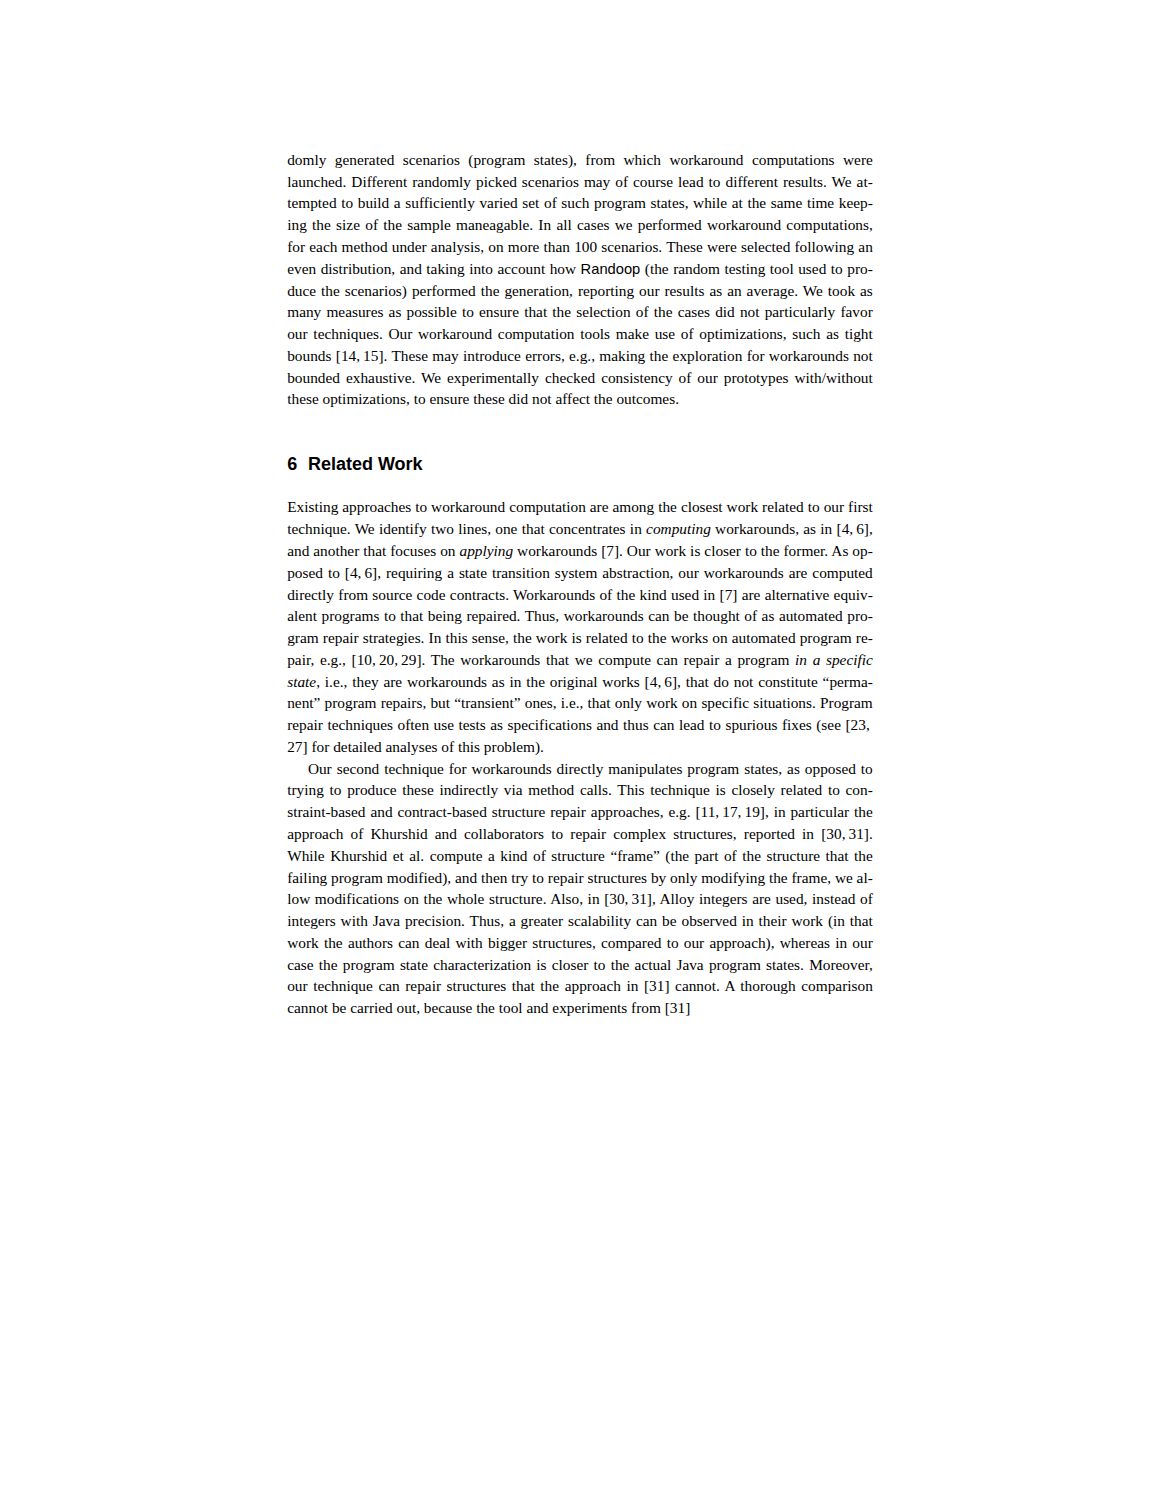domly generated scenarios (program states), from which workaround computations were launched. Different randomly picked scenarios may of course lead to different results. We attempted to build a sufficiently varied set of such program states, while at the same time keeping the size of the sample maneagable. In all cases we performed workaround computations, for each method under analysis, on more than 100 scenarios. These were selected following an even distribution, and taking into account how Randoop (the random testing tool used to produce the scenarios) performed the generation, reporting our results as an average. We took as many measures as possible to ensure that the selection of the cases did not particularly favor our techniques. Our workaround computation tools make use of optimizations, such as tight bounds [14, 15]. These may introduce errors, e.g., making the exploration for workarounds not bounded exhaustive. We experimentally checked consistency of our prototypes with/without these optimizations, to ensure these did not affect the outcomes.
6 Related Work
Existing approaches to workaround computation are among the closest work related to our first technique. We identify two lines, one that concentrates in computing workarounds, as in [4, 6], and another that focuses on applying workarounds [7]. Our work is closer to the former. As opposed to [4, 6], requiring a state transition system abstraction, our workarounds are computed directly from source code contracts. Workarounds of the kind used in [7] are alternative equivalent programs to that being repaired. Thus, workarounds can be thought of as automated program repair strategies. In this sense, the work is related to the works on automated program repair, e.g., [10, 20, 29]. The workarounds that we compute can repair a program in a specific state, i.e., they are workarounds as in the original works [4, 6], that do not constitute “permanent” program repairs, but “transient” ones, i.e., that only work on specific situations. Program repair techniques often use tests as specifications and thus can lead to spurious fixes (see [23, 27] for detailed analyses of this problem).
Our second technique for workarounds directly manipulates program states, as opposed to trying to produce these indirectly via method calls. This technique is closely related to constraint-based and contract-based structure repair approaches, e.g. [11, 17, 19], in particular the approach of Khurshid and collaborators to repair complex structures, reported in [30, 31]. While Khurshid et al. compute a kind of structure “frame” (the part of the structure that the failing program modified), and then try to repair structures by only modifying the frame, we allow modifications on the whole structure. Also, in [30, 31], Alloy integers are used, instead of integers with Java precision. Thus, a greater scalability can be observed in their work (in that work the authors can deal with bigger structures, compared to our approach), whereas in our case the program state characterization is closer to the actual Java program states. Moreover, our technique can repair structures that the approach in [31] cannot. A thorough comparison cannot be carried out, because the tool and experiments from [31]